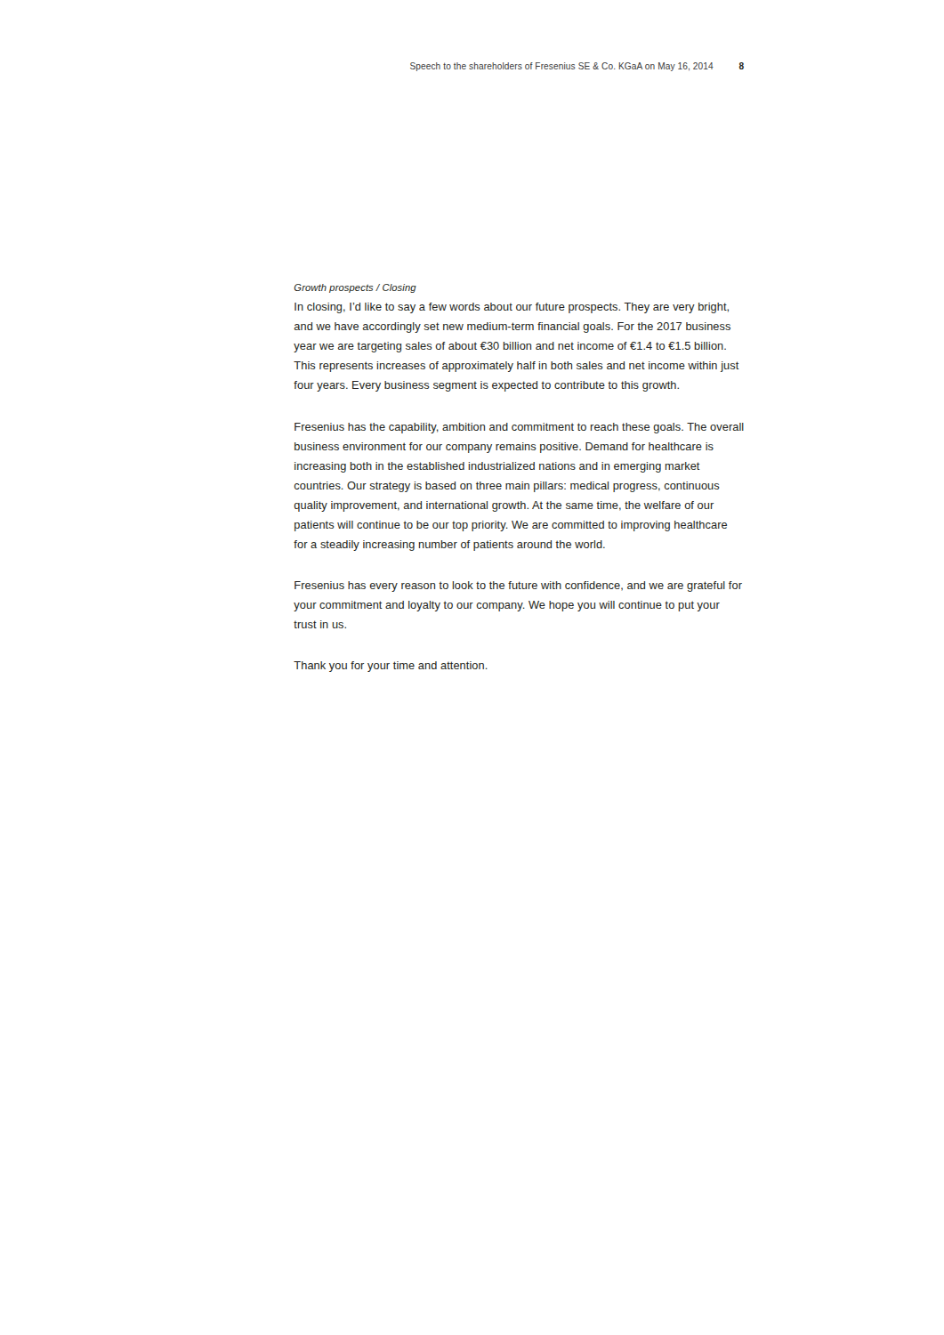Speech to the shareholders of Fresenius SE & Co. KGaA on May 16, 2014 8
Growth prospects / Closing
In closing, I’d like to say a few words about our future prospects. They are very bright, and we have accordingly set new medium-term financial goals. For the 2017 business year we are targeting sales of about €30 billion and net income of €1.4 to €1.5 billion. This represents increases of approximately half in both sales and net income within just four years. Every business segment is expected to contribute to this growth.
Fresenius has the capability, ambition and commitment to reach these goals. The overall business environment for our company remains positive. Demand for healthcare is increasing both in the established industrialized nations and in emerging market countries. Our strategy is based on three main pillars: medical progress, continuous quality improvement, and international growth. At the same time, the welfare of our patients will continue to be our top priority. We are committed to improving healthcare for a steadily increasing number of patients around the world.
Fresenius has every reason to look to the future with confidence, and we are grateful for your commitment and loyalty to our company. We hope you will continue to put your trust in us.
Thank you for your time and attention.